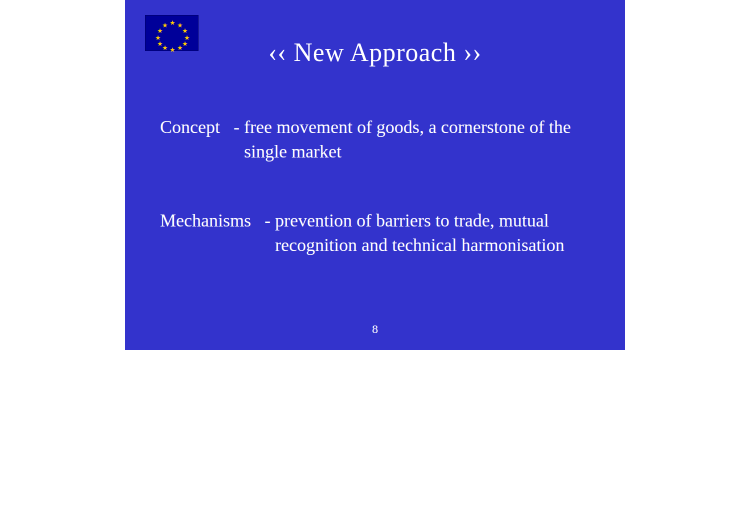★ ★ ★ ★ ★ ★ ★ ★ ★ ★ ★ ★
‹‹ New Approach ››
Concept
-
free movement of goods, a cornerstone of the single market
Mechanisms
-
prevention of barriers to trade, mutual recognition and technical harmonisation
8